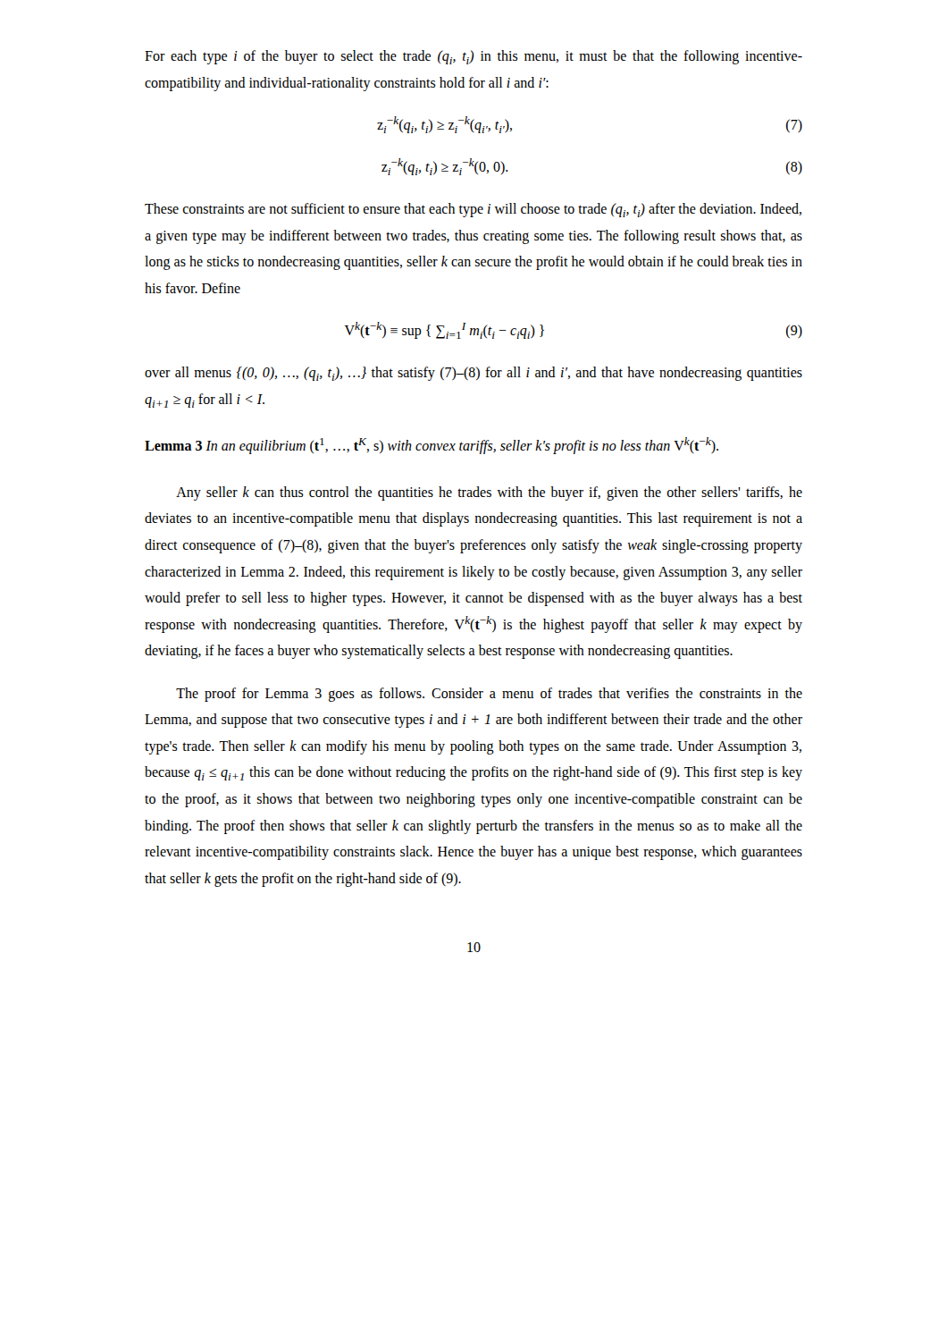For each type i of the buyer to select the trade (qi, ti) in this menu, it must be that the following incentive-compatibility and individual-rationality constraints hold for all i and i′:
zi−k(qi, ti) ≥ zi−k(qi′, ti′),
(7)
zi−k(qi, ti) ≥ zi−k(0, 0).
(8)
These constraints are not sufficient to ensure that each type i will choose to trade (qi, ti) after the deviation. Indeed, a given type may be indifferent between two trades, thus creating some ties. The following result shows that, as long as he sticks to nondecreasing quantities, seller k can secure the profit he would obtain if he could break ties in his favor. Define
Vk(t−k) ≡ sup { ∑i=1I mi(ti − ciqi) }
(9)
over all menus {(0, 0), …, (qi, ti), …} that satisfy (7)–(8) for all i and i′, and that have nondecreasing quantities qi+1 ≥ qi for all i < I.
Lemma 3 In an equilibrium (t1, …, tK, s) with convex tariffs, seller k's profit is no less than Vk(t−k).
Any seller k can thus control the quantities he trades with the buyer if, given the other sellers' tariffs, he deviates to an incentive-compatible menu that displays nondecreasing quantities. This last requirement is not a direct consequence of (7)–(8), given that the buyer's preferences only satisfy the weak single-crossing property characterized in Lemma 2. Indeed, this requirement is likely to be costly because, given Assumption 3, any seller would prefer to sell less to higher types. However, it cannot be dispensed with as the buyer always has a best response with nondecreasing quantities. Therefore, Vk(t−k) is the highest payoff that seller k may expect by deviating, if he faces a buyer who systematically selects a best response with nondecreasing quantities.
The proof for Lemma 3 goes as follows. Consider a menu of trades that verifies the constraints in the Lemma, and suppose that two consecutive types i and i + 1 are both indifferent between their trade and the other type's trade. Then seller k can modify his menu by pooling both types on the same trade. Under Assumption 3, because qi ≤ qi+1 this can be done without reducing the profits on the right-hand side of (9). This first step is key to the proof, as it shows that between two neighboring types only one incentive-compatible constraint can be binding. The proof then shows that seller k can slightly perturb the transfers in the menus so as to make all the relevant incentive-compatibility constraints slack. Hence the buyer has a unique best response, which guarantees that seller k gets the profit on the right-hand side of (9).
10